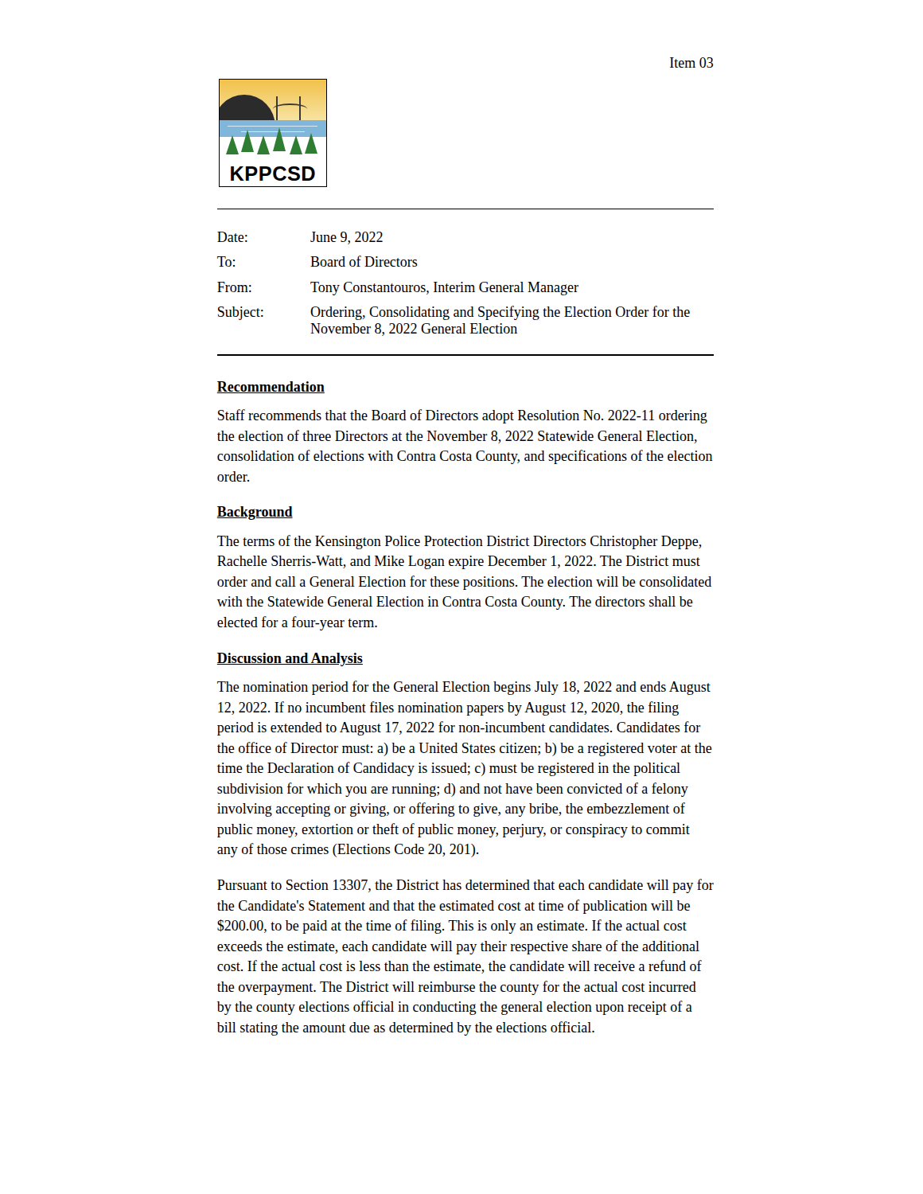Item 03
KPPCSD
| Date: | June 9, 2022 |
| To: | Board of Directors |
| From: | Tony Constantouros, Interim General Manager |
| Subject: | Ordering, Consolidating and Specifying the Election Order for the November 8, 2022 General Election |
Recommendation
Staff recommends that the Board of Directors adopt Resolution No. 2022-11 ordering the election of three Directors at the November 8, 2022 Statewide General Election, consolidation of elections with Contra Costa County, and specifications of the election order.
Background
The terms of the Kensington Police Protection District Directors Christopher Deppe, Rachelle Sherris-Watt, and Mike Logan expire December 1, 2022. The District must order and call a General Election for these positions. The election will be consolidated with the Statewide General Election in Contra Costa County. The directors shall be elected for a four-year term.
Discussion and Analysis
The nomination period for the General Election begins July 18, 2022 and ends August 12, 2022. If no incumbent files nomination papers by August 12, 2020, the filing period is extended to August 17, 2022 for non-incumbent candidates. Candidates for the office of Director must: a) be a United States citizen; b) be a registered voter at the time the Declaration of Candidacy is issued; c) must be registered in the political subdivision for which you are running; d) and not have been convicted of a felony involving accepting or giving, or offering to give, any bribe, the embezzlement of public money, extortion or theft of public money, perjury, or conspiracy to commit any of those crimes (Elections Code 20, 201).
Pursuant to Section 13307, the District has determined that each candidate will pay for the Candidate's Statement and that the estimated cost at time of publication will be $200.00, to be paid at the time of filing. This is only an estimate. If the actual cost exceeds the estimate, each candidate will pay their respective share of the additional cost. If the actual cost is less than the estimate, the candidate will receive a refund of the overpayment. The District will reimburse the county for the actual cost incurred by the county elections official in conducting the general election upon receipt of a bill stating the amount due as determined by the elections official.